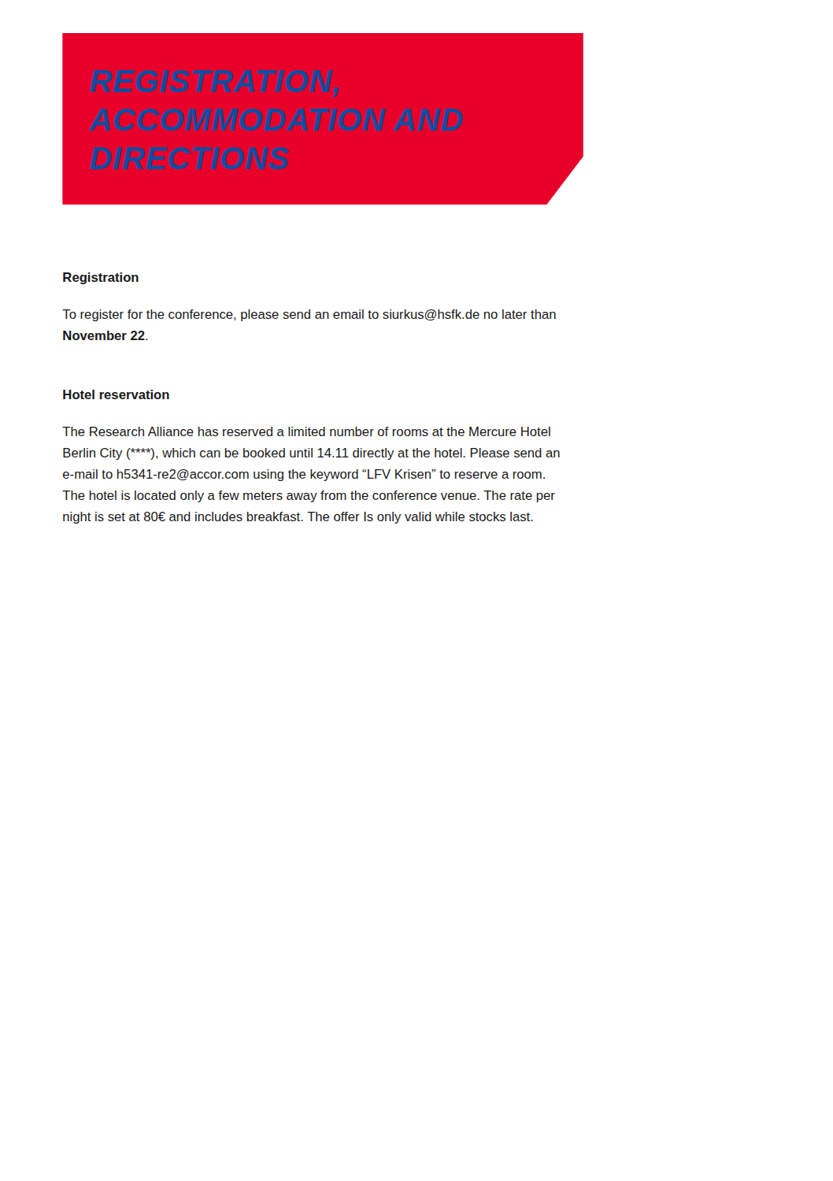Registration,
Accommodation and
Directions
Registration
To register for the conference, please send an email to siurkus@hsfk.de no later than November 22.
Hotel reservation
The Research Alliance has reserved a limited number of rooms at the Mercure Hotel Berlin City (****), which can be booked until 14.11 directly at the hotel. Please send an e-mail to h5341-re2@accor.com using the keyword “LFV Krisen” to reserve a room. The hotel is located only a few meters away from the conference venue. The rate per night is set at 80€ and includes breakfast. The offer Is only valid while stocks last.